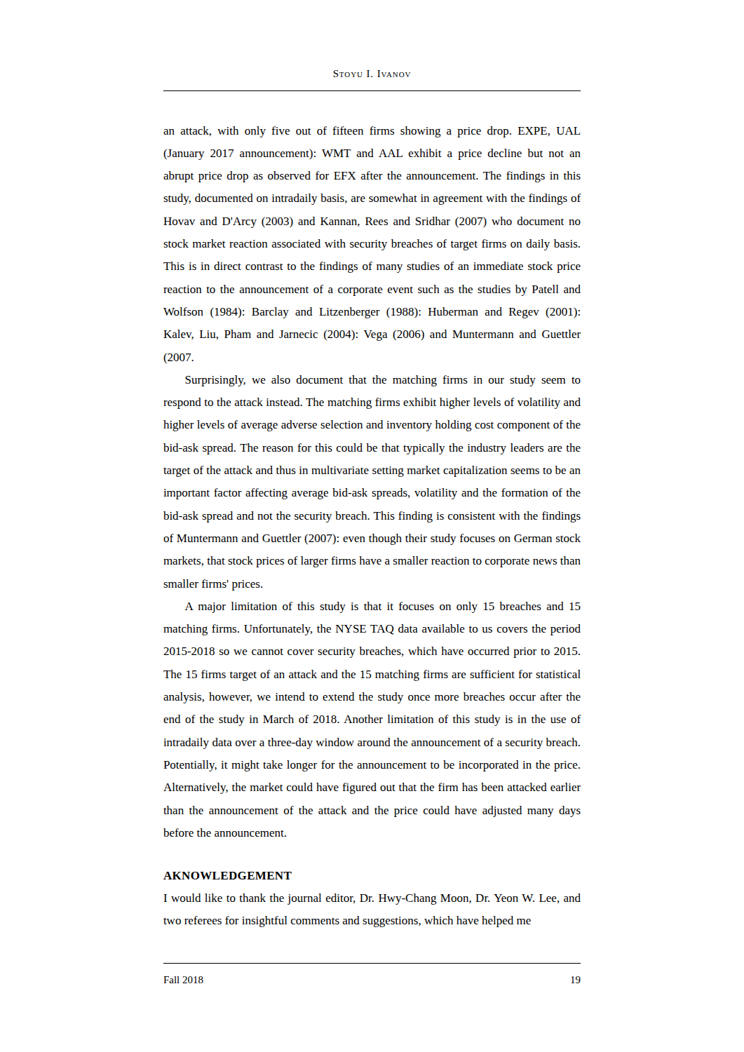Stoyu I. Ivanov
an attack, with only five out of fifteen firms showing a price drop. EXPE, UAL (January 2017 announcement): WMT and AAL exhibit a price decline but not an abrupt price drop as observed for EFX after the announcement. The findings in this study, documented on intradaily basis, are somewhat in agreement with the findings of Hovav and D'Arcy (2003) and Kannan, Rees and Sridhar (2007) who document no stock market reaction associated with security breaches of target firms on daily basis. This is in direct contrast to the findings of many studies of an immediate stock price reaction to the announcement of a corporate event such as the studies by Patell and Wolfson (1984): Barclay and Litzenberger (1988): Huberman and Regev (2001): Kalev, Liu, Pham and Jarnecic (2004): Vega (2006) and Muntermann and Guettler (2007.
Surprisingly, we also document that the matching firms in our study seem to respond to the attack instead. The matching firms exhibit higher levels of volatility and higher levels of average adverse selection and inventory holding cost component of the bid-ask spread. The reason for this could be that typically the industry leaders are the target of the attack and thus in multivariate setting market capitalization seems to be an important factor affecting average bid-ask spreads, volatility and the formation of the bid-ask spread and not the security breach. This finding is consistent with the findings of Muntermann and Guettler (2007): even though their study focuses on German stock markets, that stock prices of larger firms have a smaller reaction to corporate news than smaller firms' prices.
A major limitation of this study is that it focuses on only 15 breaches and 15 matching firms. Unfortunately, the NYSE TAQ data available to us covers the period 2015-2018 so we cannot cover security breaches, which have occurred prior to 2015. The 15 firms target of an attack and the 15 matching firms are sufficient for statistical analysis, however, we intend to extend the study once more breaches occur after the end of the study in March of 2018. Another limitation of this study is in the use of intradaily data over a three-day window around the announcement of a security breach. Potentially, it might take longer for the announcement to be incorporated in the price. Alternatively, the market could have figured out that the firm has been attacked earlier than the announcement of the attack and the price could have adjusted many days before the announcement.
AKNOWLEDGEMENT
I would like to thank the journal editor, Dr. Hwy-Chang Moon, Dr. Yeon W. Lee, and two referees for insightful comments and suggestions, which have helped me
Fall 2018 19